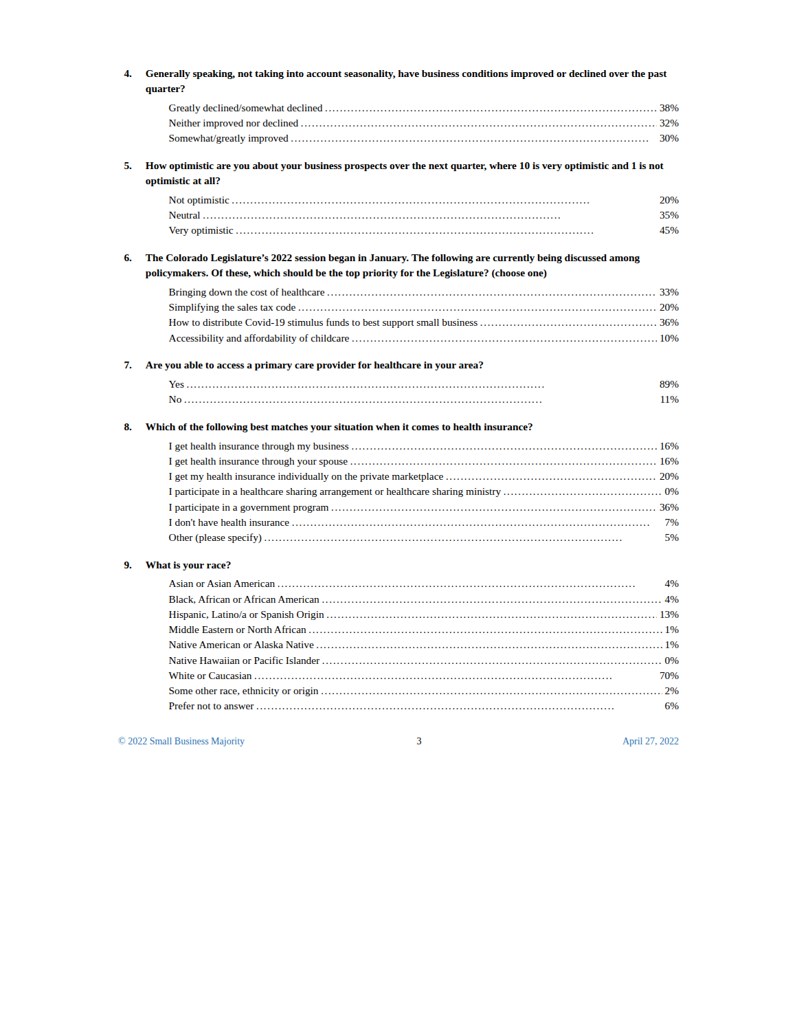Generally speaking, not taking into account seasonality, have business conditions improved or declined over the past quarter?
Greatly declined/somewhat declined
.................................................................................................
38%
Neither improved nor declined
.................................................................................................
32%
Somewhat/greatly improved
.................................................................................................
30%
How optimistic are you about your business prospects over the next quarter, where 10 is very optimistic and 1 is not optimistic at all?
Not optimistic
.................................................................................................
20%
Neutral
.................................................................................................
35%
Very optimistic
.................................................................................................
45%
The Colorado Legislature’s 2022 session began in January. The following are currently being discussed among policymakers. Of these, which should be the top priority for the Legislature? (choose one)
Bringing down the cost of healthcare
.................................................................................................
33%
Simplifying the sales tax code
.................................................................................................
20%
How to distribute Covid-19 stimulus funds to best support small business
.................................................................................................
36%
Accessibility and affordability of childcare
.................................................................................................
10%
Are you able to access a primary care provider for healthcare in your area?
Yes
.................................................................................................
89%
No
.................................................................................................
11%
Which of the following best matches your situation when it comes to health insurance?
I get health insurance through my business
.................................................................................................
16%
I get health insurance through your spouse
.................................................................................................
16%
I get my health insurance individually on the private marketplace
.................................................................................................
20%
I participate in a healthcare sharing arrangement or healthcare sharing ministry
.................................................................................................
0%
I participate in a government program
.................................................................................................
36%
I don't have health insurance
.................................................................................................
7%
Other (please specify)
.................................................................................................
5%
What is your race?
Asian or Asian American
.................................................................................................
4%
Black, African or African American
.................................................................................................
4%
Hispanic, Latino/a or Spanish Origin
.................................................................................................
13%
Middle Eastern or North African
.................................................................................................
1%
Native American or Alaska Native
.................................................................................................
1%
Native Hawaiian or Pacific Islander
.................................................................................................
0%
White or Caucasian
.................................................................................................
70%
Some other race, ethnicity or origin
.................................................................................................
2%
Prefer not to answer
.................................................................................................
6%
© 2022 Small Business Majority 3 April 27, 2022